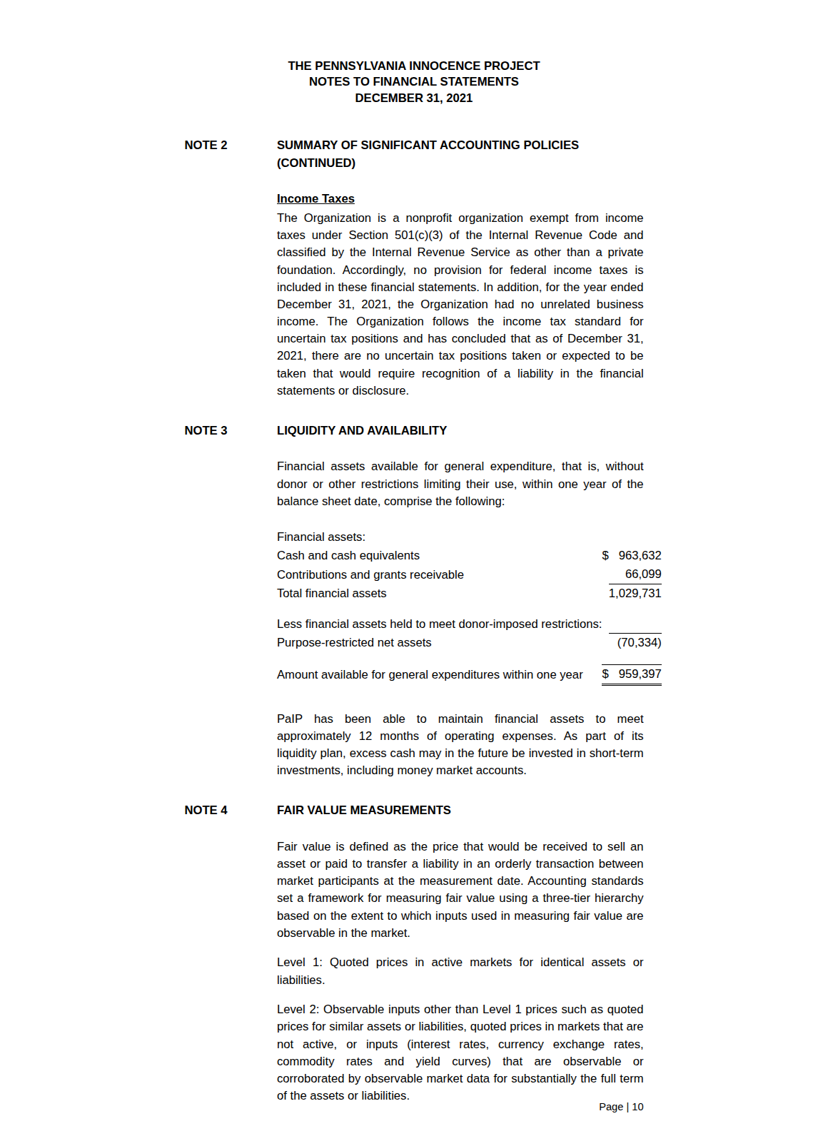The Pennsylvania Innocence Project
Notes to Financial Statements
December 31, 2021
Note 2
Summary of Significant Accounting Policies (Continued)
Income Taxes
The Organization is a nonprofit organization exempt from income taxes under Section 501(c)(3) of the Internal Revenue Code and classified by the Internal Revenue Service as other than a private foundation. Accordingly, no provision for federal income taxes is included in these financial statements. In addition, for the year ended December 31, 2021, the Organization had no unrelated business income. The Organization follows the income tax standard for uncertain tax positions and has concluded that as of December 31, 2021, there are no uncertain tax positions taken or expected to be taken that would require recognition of a liability in the financial statements or disclosure.
Note 3
Liquidity and Availability
Financial assets available for general expenditure, that is, without donor or other restrictions limiting their use, within one year of the balance sheet date, comprise the following:
| Financial assets: | | | |
| Cash and cash equivalents | $ | 963,632 | |
| Contributions and grants receivable | | 66,099 | |
| Total financial assets | | 1,029,731 | |
| Less financial assets held to meet donor-imposed restrictions: | | | |
| Purpose-restricted net assets | | (70,334) | |
| Amount available for general expenditures within one year | $ | 959,397 | |
PaIP has been able to maintain financial assets to meet approximately 12 months of operating expenses. As part of its liquidity plan, excess cash may in the future be invested in short-term investments, including money market accounts.
Note 4
Fair Value Measurements
Fair value is defined as the price that would be received to sell an asset or paid to transfer a liability in an orderly transaction between market participants at the measurement date. Accounting standards set a framework for measuring fair value using a three-tier hierarchy based on the extent to which inputs used in measuring fair value are observable in the market.
Level 1: Quoted prices in active markets for identical assets or liabilities.
Level 2: Observable inputs other than Level 1 prices such as quoted prices for similar assets or liabilities, quoted prices in markets that are not active, or inputs (interest rates, currency exchange rates, commodity rates and yield curves) that are observable or corroborated by observable market data for substantially the full term of the assets or liabilities.
Page | 10